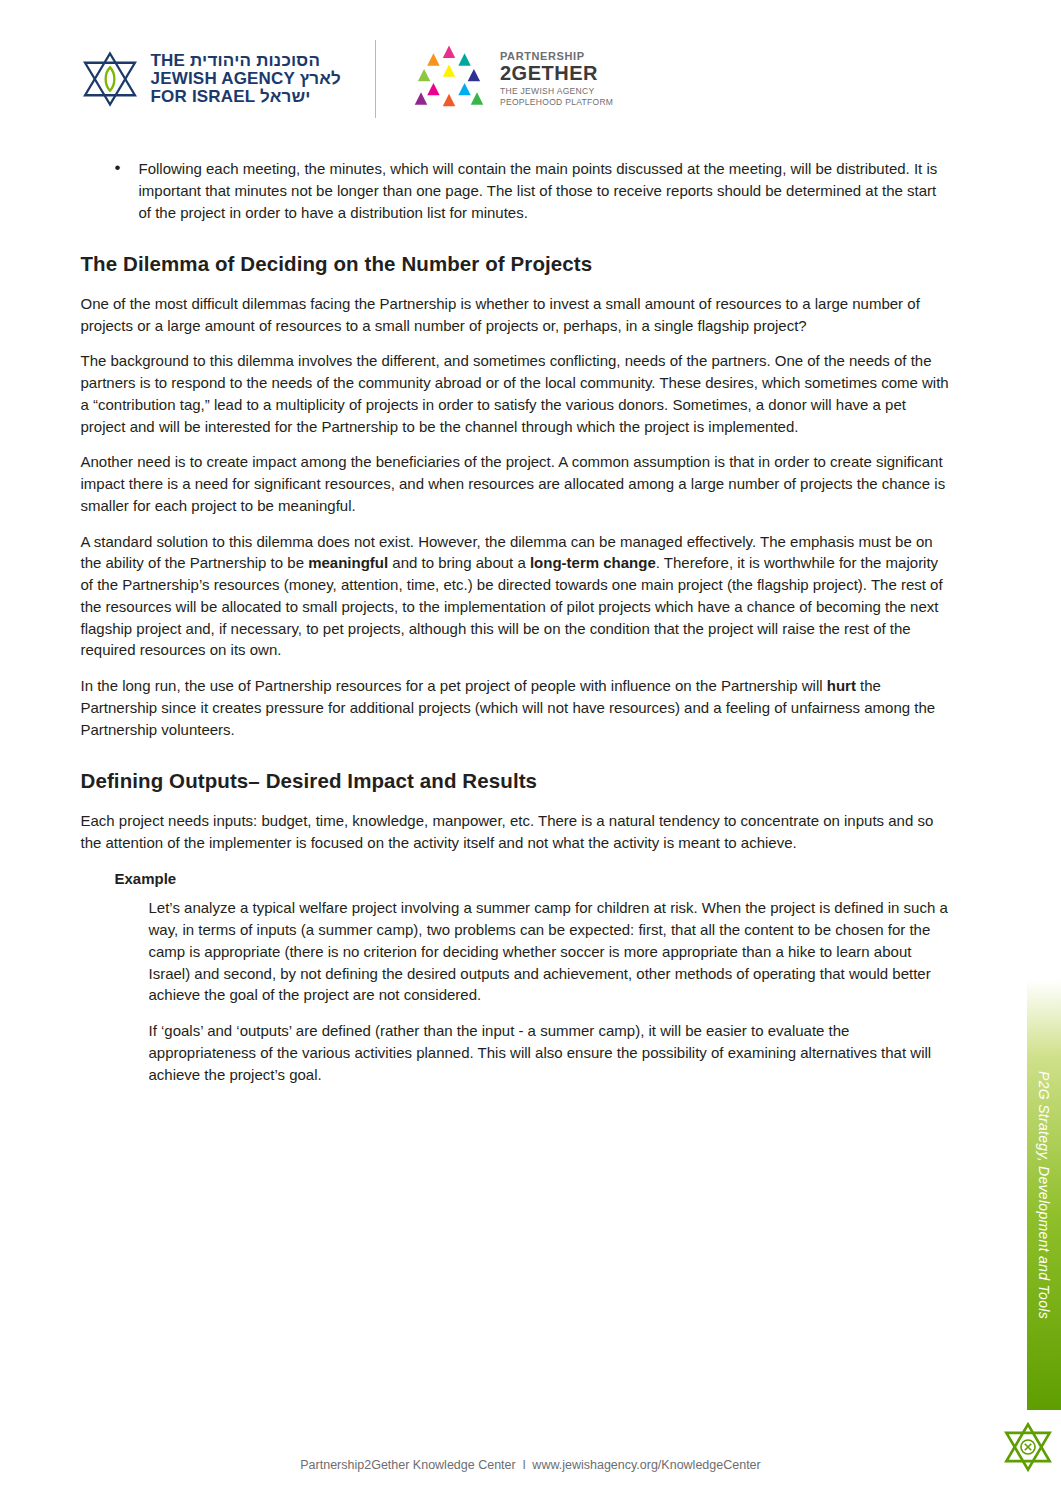THE הסוכנות היהודית
JEWISH AGENCY לארץ
FOR ISRAEL ישראל
PARTNERSHIP
2GETHER
THE JEWISH AGENCY
PEOPLEHOOD PLATFORM
Following each meeting, the minutes, which will contain the main points discussed at the meeting, will be distributed. It is important that minutes not be longer than one page. The list of those to receive reports should be determined at the start of the project in order to have a distribution list for minutes.
The Dilemma of Deciding on the Number of Projects
One of the most difficult dilemmas facing the Partnership is whether to invest a small amount of resources to a large number of projects or a large amount of resources to a small number of projects or, perhaps, in a single flagship project?
The background to this dilemma involves the different, and sometimes conflicting, needs of the partners. One of the needs of the partners is to respond to the needs of the community abroad or of the local community. These desires, which sometimes come with a “contribution tag,” lead to a multiplicity of projects in order to satisfy the various donors. Sometimes, a donor will have a pet project and will be interested for the Partnership to be the channel through which the project is implemented.
Another need is to create impact among the beneficiaries of the project. A common assumption is that in order to create significant impact there is a need for significant resources, and when resources are allocated among a large number of projects the chance is smaller for each project to be meaningful.
A standard solution to this dilemma does not exist. However, the dilemma can be managed effectively. The emphasis must be on the ability of the Partnership to be meaningful and to bring about a long-term change. Therefore, it is worthwhile for the majority of the Partnership’s resources (money, attention, time, etc.) be directed towards one main project (the flagship project). The rest of the resources will be allocated to small projects, to the implementation of pilot projects which have a chance of becoming the next flagship project and, if necessary, to pet projects, although this will be on the condition that the project will raise the rest of the required resources on its own.
In the long run, the use of Partnership resources for a pet project of people with influence on the Partnership will hurt the Partnership since it creates pressure for additional projects (which will not have resources) and a feeling of unfairness among the Partnership volunteers.
Defining Outputs– Desired Impact and Results
Each project needs inputs: budget, time, knowledge, manpower, etc. There is a natural tendency to concentrate on inputs and so the attention of the implementer is focused on the activity itself and not what the activity is meant to achieve.
Example
Let’s analyze a typical welfare project involving a summer camp for children at risk. When the project is defined in such a way, in terms of inputs (a summer camp), two problems can be expected: first, that all the content to be chosen for the camp is appropriate (there is no criterion for deciding whether soccer is more appropriate than a hike to learn about Israel) and second, by not defining the desired outputs and achievement, other methods of operating that would better achieve the goal of the project are not considered.
If ‘goals’ and ‘outputs’ are defined (rather than the input - a summer camp), it will be easier to evaluate the appropriateness of the various activities planned. This will also ensure the possibility of examining alternatives that will achieve the project’s goal.
P2G Strategy, Development and Tools
Partnership2Gether Knowledge Center l www.jewishagency.org/KnowledgeCenter